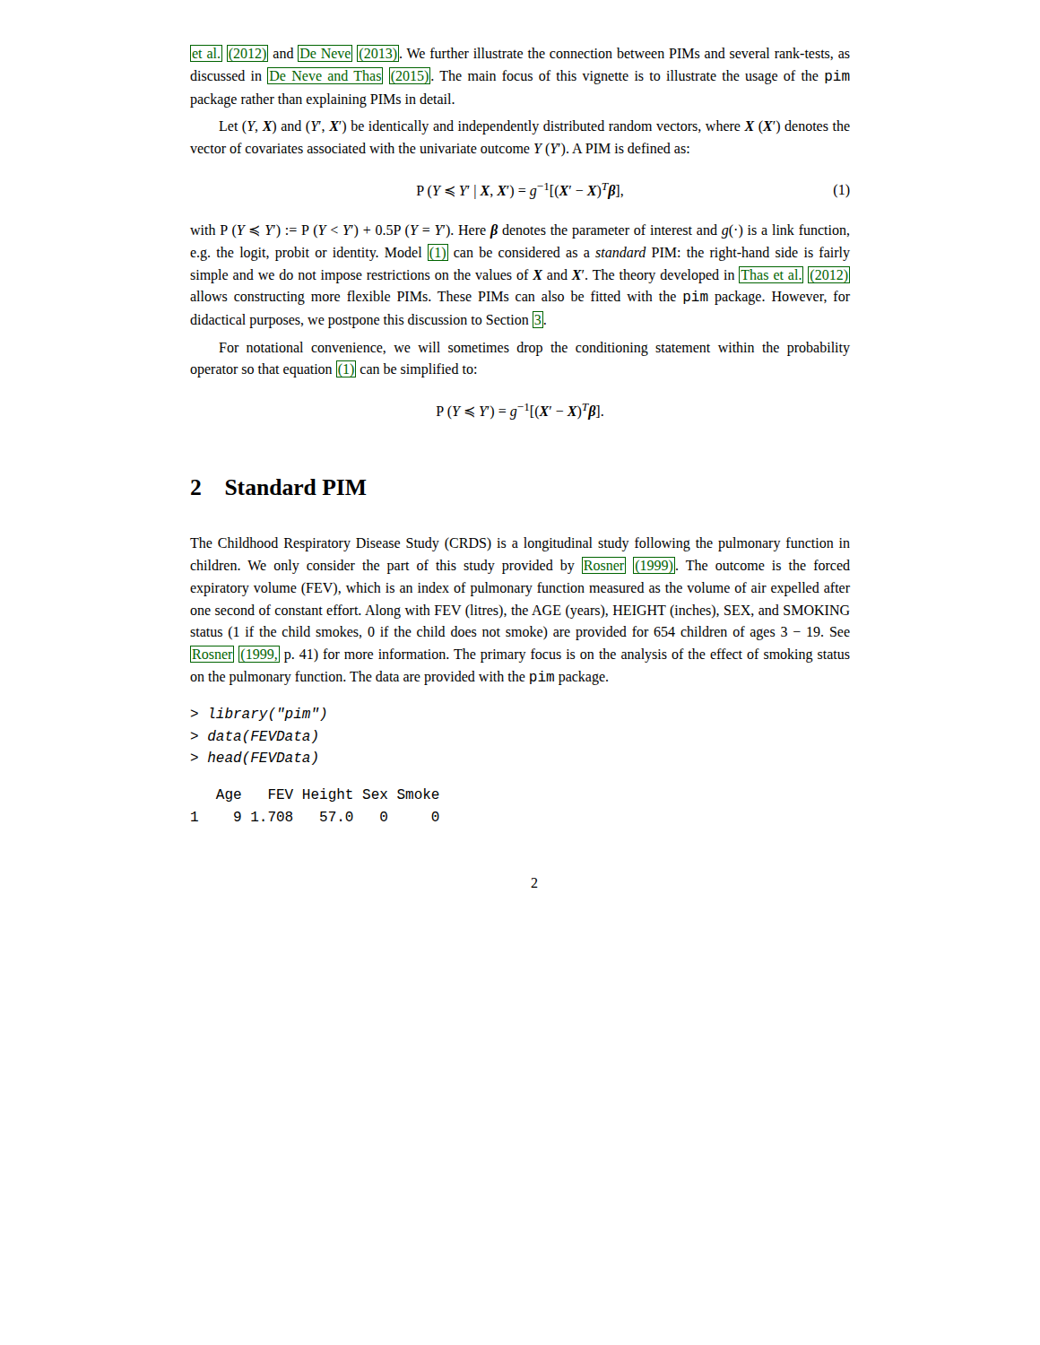et al. (2012) and De Neve (2013). We further illustrate the connection between PIMs and several rank-tests, as discussed in De Neve and Thas (2015). The main focus of this vignette is to illustrate the usage of the pim package rather than explaining PIMs in detail.
Let (Y, X) and (Y′, X′) be identically and independently distributed random vectors, where X (X′) denotes the vector of covariates associated with the univariate outcome Y (Y′). A PIM is defined as:
P (Y ≼ Y′ | X, X′) = g−1[(X′ − X)Tβ], (1)
with P (Y ≼ Y′) := P (Y < Y′) + 0.5P (Y = Y′). Here β denotes the parameter of interest and g(·) is a link function, e.g. the logit, probit or identity. Model (1) can be considered as a standard PIM: the right-hand side is fairly simple and we do not impose restrictions on the values of X and X′. The theory developed in Thas et al. (2012) allows constructing more flexible PIMs. These PIMs can also be fitted with the pim package. However, for didactical purposes, we postpone this discussion to Section 3.
For notational convenience, we will sometimes drop the conditioning statement within the probability operator so that equation (1) can be simplified to:
P (Y ≼ Y′) = g−1[(X′ − X)Tβ].
2 Standard PIM
The Childhood Respiratory Disease Study (CRDS) is a longitudinal study following the pulmonary function in children. We only consider the part of this study provided by Rosner (1999). The outcome is the forced expiratory volume (FEV), which is an index of pulmonary function measured as the volume of air expelled after one second of constant effort. Along with FEV (litres), the AGE (years), HEIGHT (inches), SEX, and SMOKING status (1 if the child smokes, 0 if the child does not smoke) are provided for 654 children of ages 3 − 19. See Rosner (1999, p. 41) for more information. The primary focus is on the analysis of the effect of smoking status on the pulmonary function. The data are provided with the pim package.
> library("pim")
> data(FEVData)
> head(FEVData)
   Age   FEV Height Sex Smoke
1    9 1.708   57.0   0     0
2